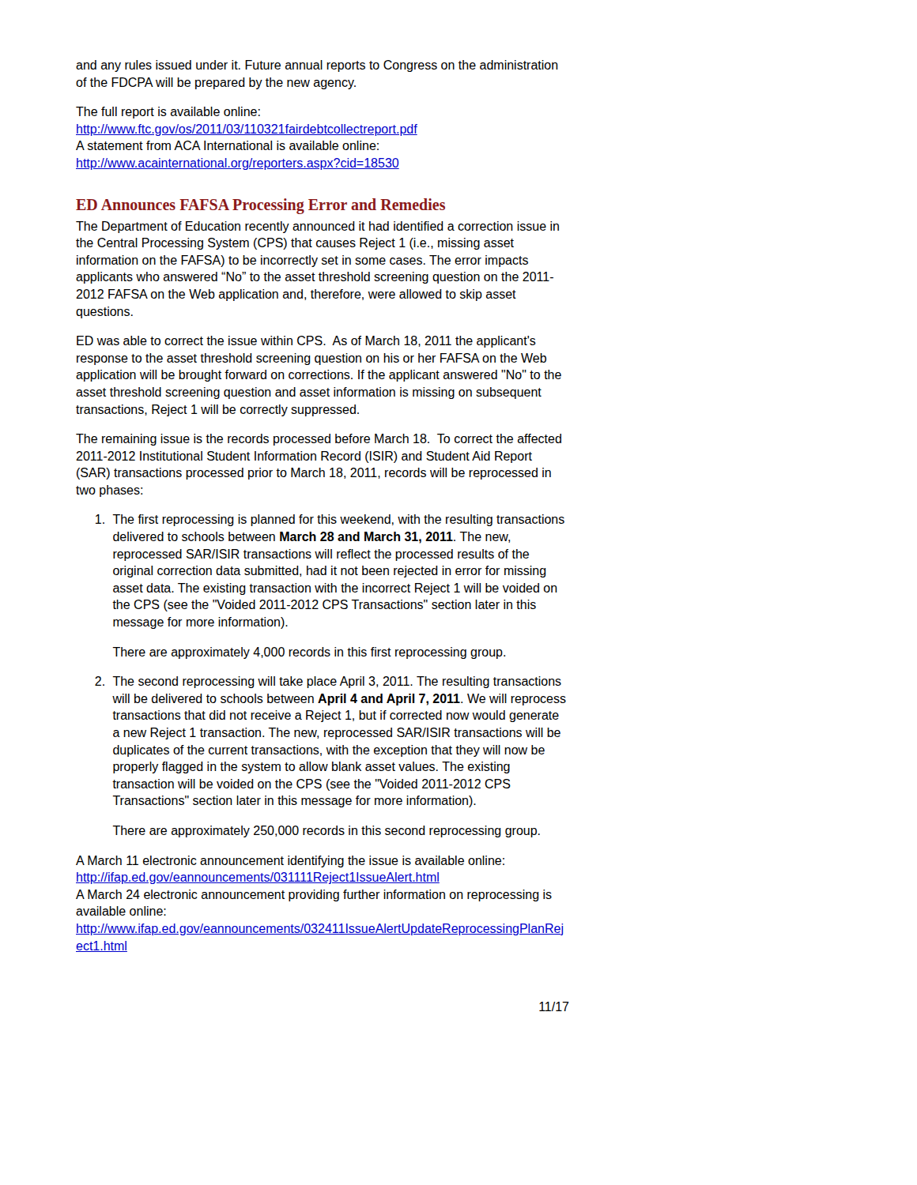and any rules issued under it. Future annual reports to Congress on the administration of the FDCPA will be prepared by the new agency.
The full report is available online:
http://www.ftc.gov/os/2011/03/110321fairdebtcollectreport.pdf
A statement from ACA International is available online:
http://www.acainternational.org/reporters.aspx?cid=18530
ED Announces FAFSA Processing Error and Remedies
The Department of Education recently announced it had identified a correction issue in the Central Processing System (CPS) that causes Reject 1 (i.e., missing asset information on the FAFSA) to be incorrectly set in some cases. The error impacts applicants who answered “No” to the asset threshold screening question on the 2011-2012 FAFSA on the Web application and, therefore, were allowed to skip asset questions.
ED was able to correct the issue within CPS. As of March 18, 2011 the applicant's response to the asset threshold screening question on his or her FAFSA on the Web application will be brought forward on corrections. If the applicant answered "No" to the asset threshold screening question and asset information is missing on subsequent transactions, Reject 1 will be correctly suppressed.
The remaining issue is the records processed before March 18. To correct the affected 2011-2012 Institutional Student Information Record (ISIR) and Student Aid Report (SAR) transactions processed prior to March 18, 2011, records will be reprocessed in two phases:
The first reprocessing is planned for this weekend, with the resulting transactions delivered to schools between March 28 and March 31, 2011. The new, reprocessed SAR/ISIR transactions will reflect the processed results of the original correction data submitted, had it not been rejected in error for missing asset data. The existing transaction with the incorrect Reject 1 will be voided on the CPS (see the "Voided 2011-2012 CPS Transactions" section later in this message for more information).
There are approximately 4,000 records in this first reprocessing group.
The second reprocessing will take place April 3, 2011. The resulting transactions will be delivered to schools between April 4 and April 7, 2011. We will reprocess transactions that did not receive a Reject 1, but if corrected now would generate a new Reject 1 transaction. The new, reprocessed SAR/ISIR transactions will be duplicates of the current transactions, with the exception that they will now be properly flagged in the system to allow blank asset values. The existing transaction will be voided on the CPS (see the "Voided 2011-2012 CPS Transactions" section later in this message for more information).
There are approximately 250,000 records in this second reprocessing group.
A March 11 electronic announcement identifying the issue is available online:
http://ifap.ed.gov/eannouncements/031111Reject1IssueAlert.html
A March 24 electronic announcement providing further information on reprocessing is available online:
http://www.ifap.ed.gov/eannouncements/032411IssueAlertUpdateReprocessingPlanReject1.html
11/17